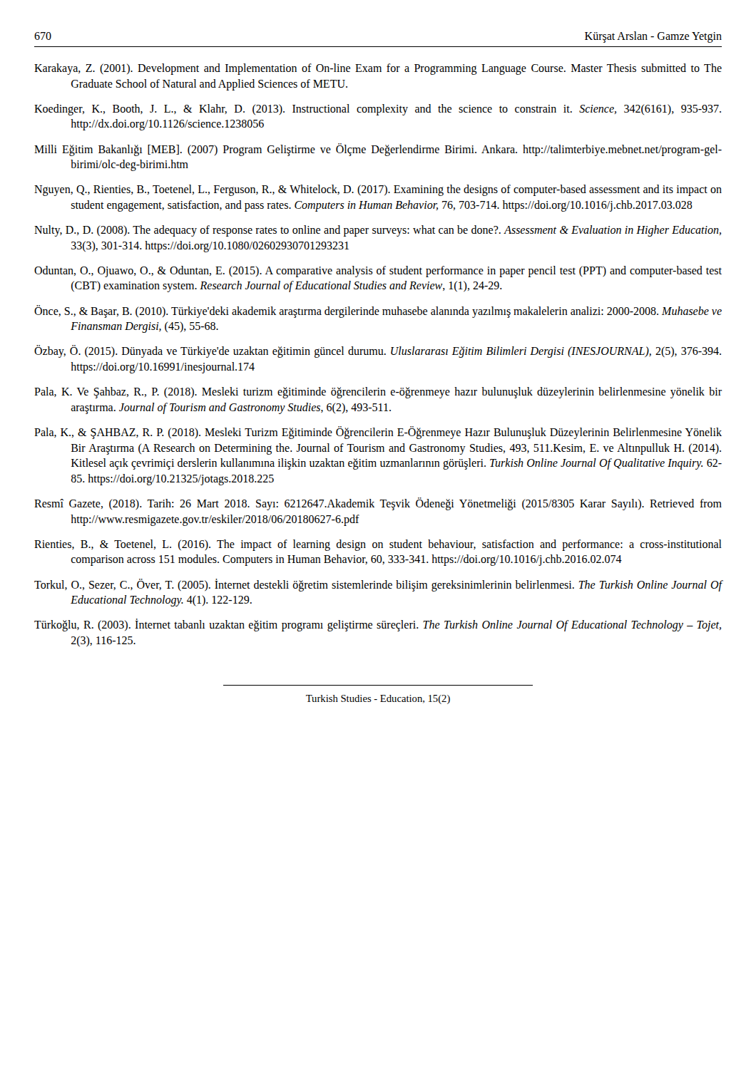670 Kürşat Arslan - Gamze Yetgin
Karakaya, Z. (2001). Development and Implementation of On-line Exam for a Programming Language Course. Master Thesis submitted to The Graduate School of Natural and Applied Sciences of METU.
Koedinger, K., Booth, J. L., & Klahr, D. (2013). Instructional complexity and the science to constrain it. Science, 342(6161), 935-937. http://dx.doi.org/10.1126/science.1238056
Milli Eğitim Bakanlığı [MEB]. (2007) Program Geliştirme ve Ölçme Değerlendirme Birimi. Ankara. http://talimterbiye.mebnet.net/program-gel-birimi/olc-deg-birimi.htm
Nguyen, Q., Rienties, B., Toetenel, L., Ferguson, R., & Whitelock, D. (2017). Examining the designs of computer-based assessment and its impact on student engagement, satisfaction, and pass rates. Computers in Human Behavior, 76, 703-714. https://doi.org/10.1016/j.chb.2017.03.028
Nulty, D., D. (2008). The adequacy of response rates to online and paper surveys: what can be done?. Assessment & Evaluation in Higher Education, 33(3), 301-314. https://doi.org/10.1080/02602930701293231
Oduntan, O., Ojuawo, O., & Oduntan, E. (2015). A comparative analysis of student performance in paper pencil test (PPT) and computer-based test (CBT) examination system. Research Journal of Educational Studies and Review, 1(1), 24-29.
Önce, S., & Başar, B. (2010). Türkiye'deki akademik araştırma dergilerinde muhasebe alanında yazılmış makalelerin analizi: 2000-2008. Muhasebe ve Finansman Dergisi, (45), 55-68.
Özbay, Ö. (2015). Dünyada ve Türkiye'de uzaktan eğitimin güncel durumu. Uluslararası Eğitim Bilimleri Dergisi (INESJOURNAL), 2(5), 376-394. https://doi.org/10.16991/inesjournal.174
Pala, K. Ve Şahbaz, R., P. (2018). Mesleki turizm eğitiminde öğrencilerin e-öğrenmeye hazır bulunuşluk düzeylerinin belirlenmesine yönelik bir araştırma. Journal of Tourism and Gastronomy Studies, 6(2), 493-511.
Pala, K., & ŞAHBAZ, R. P. (2018). Mesleki Turizm Eğitiminde Öğrencilerin E-Öğrenmeye Hazır Bulunuşluk Düzeylerinin Belirlenmesine Yönelik Bir Araştırma (A Research on Determining the. Journal of Tourism and Gastronomy Studies, 493, 511.Kesim, E. ve Altınpulluk H. (2014). Kitlesel açık çevrimiçi derslerin kullanımına ilişkin uzaktan eğitim uzmanlarının görüşleri. Turkish Online Journal Of Qualitative Inquiry. 62-85. https://doi.org/10.21325/jotags.2018.225
Resmî Gazete, (2018). Tarih: 26 Mart 2018. Sayı: 6212647.Akademik Teşvik Ödeneği Yönetmeliği (2015/8305 Karar Sayılı). Retrieved from http://www.resmigazete.gov.tr/eskiler/2018/06/20180627-6.pdf
Rienties, B., & Toetenel, L. (2016). The impact of learning design on student behaviour, satisfaction and performance: a cross-institutional comparison across 151 modules. Computers in Human Behavior, 60, 333-341. https://doi.org/10.1016/j.chb.2016.02.074
Torkul, O., Sezer, C., Över, T. (2005). İnternet destekli öğretim sistemlerinde bilişim gereksinimlerinin belirlenmesi. The Turkish Online Journal Of Educational Technology. 4(1). 122-129.
Türkoğlu, R. (2003). İnternet tabanlı uzaktan eğitim programı geliştirme süreçleri. The Turkish Online Journal Of Educational Technology – Tojet, 2(3), 116-125.
Turkish Studies - Education, 15(2)